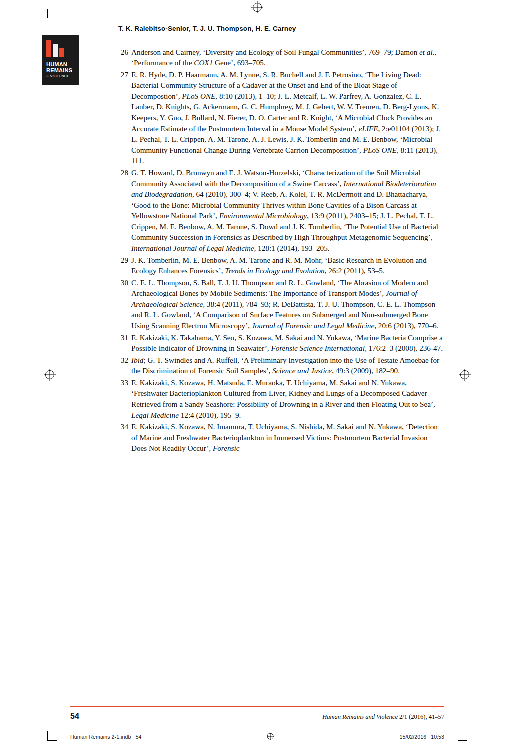HUMAN
REMAINS
& VIOLENCE
T. K. Ralebitso-Senior, T. J. U. Thompson, H. E. Carney
26 Anderson and Cairney, ‘Diversity and Ecology of Soil Fungal Communities’, 769–79; Damon et al., ‘Performance of the COX1 Gene’, 693–705.
27 E. R. Hyde, D. P. Haarmann, A. M. Lynne, S. R. Buchell and J. F. Petrosino, ‘The Living Dead: Bacterial Community Structure of a Cadaver at the Onset and End of the Bloat Stage of Decompostion’, PLoS ONE, 8:10 (2013), 1–10; J. L. Metcalf, L. W. Parfrey, A. Gonzalez, C. L. Lauber, D. Knights, G. Ackermann, G. C. Humphrey, M. J. Gebert, W. V. Treuren, D. Berg-Lyons, K. Keepers, Y. Guo, J. Bullard, N. Fierer, D. O. Carter and R. Knight, ‘A Microbial Clock Provides an Accurate Estimate of the Postmortem Interval in a Mouse Model System’, eLIFE, 2:e01104 (2013); J. L. Pechal, T. L. Crippen, A. M. Tarone, A. J. Lewis, J. K. Tomberlin and M. E. Benbow, ‘Microbial Community Functional Change During Vertebrate Carrion Decomposition’, PLoS ONE, 8:11 (2013), 111.
28 G. T. Howard, D. Bronwyn and E. J. Watson-Horzelski, ‘Characterization of the Soil Microbial Community Associated with the Decomposition of a Swine Carcass’, International Biodeterioration and Biodegradation, 64 (2010), 300–4; V. Reeb, A. Kolel, T. R. McDermott and D. Bhattacharya, ‘Good to the Bone: Microbial Community Thrives within Bone Cavities of a Bison Carcass at Yellowstone National Park’, Environmental Microbiology, 13:9 (2011), 2403–15; J. L. Pechal, T. L. Crippen, M. E. Benbow, A. M. Tarone, S. Dowd and J. K. Tomberlin, ‘The Potential Use of Bacterial Community Succession in Forensics as Described by High Throughput Metagenomic Sequencing’, International Journal of Legal Medicine, 128:1 (2014), 193–205.
29 J. K. Tomberlin, M. E. Benbow, A. M. Tarone and R. M. Mohr, ‘Basic Research in Evolution and Ecology Enhances Forensics’, Trends in Ecology and Evolution, 26:2 (2011), 53–5.
30 C. E. L. Thompson, S. Ball, T. J. U. Thompson and R. L. Gowland, ‘The Abrasion of Modern and Archaeological Bones by Mobile Sediments: The Importance of Transport Modes’, Journal of Archaeological Science, 38:4 (2011), 784–93; R. DeBattista, T. J. U. Thompson, C. E. L. Thompson and R. L. Gowland, ‘A Comparison of Surface Features on Submerged and Non-submerged Bone Using Scanning Electron Microscopy’, Journal of Forensic and Legal Medicine, 20:6 (2013), 770–6.
31 E. Kakizaki, K. Takahama, Y. Seo, S. Kozawa, M. Sakai and N. Yukawa, ‘Marine Bacteria Comprise a Possible Indicator of Drowning in Seawater’, Forensic Science International, 176:2–3 (2008), 236-47.
32 Ibid; G. T. Swindles and A. Ruffell, ‘A Preliminary Investigation into the Use of Testate Amoebae for the Discrimination of Forensic Soil Samples’, Science and Justice, 49:3 (2009), 182–90.
33 E. Kakizaki, S. Kozawa, H. Matsuda, E. Muraoka, T. Uchiyama, M. Sakai and N. Yukawa, ‘Freshwater Bacterioplankton Cultured from Liver, Kidney and Lungs of a Decomposed Cadaver Retrieved from a Sandy Seashore: Possibility of Drowning in a River and then Floating Out to Sea’, Legal Medicine 12:4 (2010), 195–9.
34 E. Kakizaki, S. Kozawa, N. Imamura, T. Uchiyama, S. Nishida, M. Sakai and N. Yukawa, ‘Detection of Marine and Freshwater Bacterioplankton in Immersed Victims: Postmortem Bacterial Invasion Does Not Readily Occur’, Forensic
54
Human Remains and Violence 2/1 (2016), 41–57
Human Remains 2-1.indb 54
15/02/2016 10:53